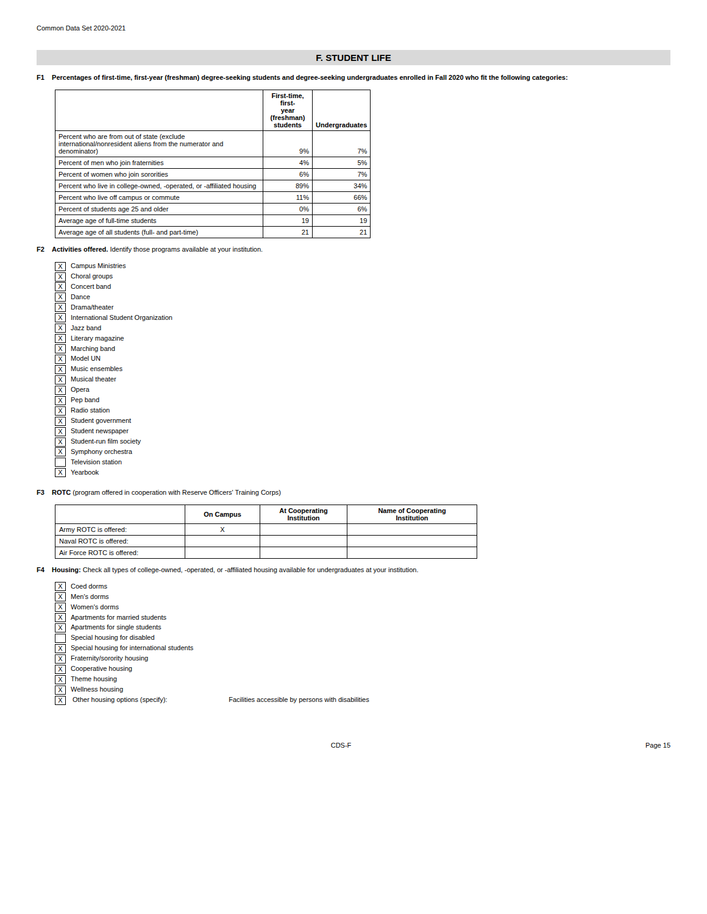Common Data Set 2020-2021
F. STUDENT LIFE
F1 Percentages of first-time, first-year (freshman) degree-seeking students and degree-seeking undergraduates enrolled in Fall 2020 who fit the following categories:
| | First-time, first- year (freshman) students | Undergraduates |
| --- | --- | --- |
| Percent who are from out of state (exclude international/nonresident aliens from the numerator and denominator) | 9% | 7% |
| Percent of men who join fraternities | 4% | 5% |
| Percent of women who join sororities | 6% | 7% |
| Percent who live in college-owned, -operated, or -affiliated housing | 89% | 34% |
| Percent who live off campus or commute | 11% | 66% |
| Percent of students age 25 and older | 0% | 6% |
| Average age of full-time students | 19 | 19 |
| Average age of all students (full- and part-time) | 21 | 21 |
F2 Activities offered. Identify those programs available at your institution.
XCampus Ministries
XChoral groups
XConcert band
XDance
XDrama/theater
XInternational Student Organization
XJazz band
XLiterary magazine
XMarching band
XModel UN
XMusic ensembles
XMusical theater
XOpera
XPep band
XRadio station
XStudent government
XStudent newspaper
XStudent-run film society
XSymphony orchestra
Television station
XYearbook
F3 ROTC (program offered in cooperation with Reserve Officers' Training Corps)
| | On Campus | At Cooperating Institution | Name of Cooperating Institution |
| --- | --- | --- | --- |
| Army ROTC is offered: | X | | |
| Naval ROTC is offered: | | | |
| Air Force ROTC is offered: | | | |
F4 Housing: Check all types of college-owned, -operated, or -affiliated housing available for undergraduates at your institution.
XCoed dorms
XMen's dorms
XWomen's dorms
XApartments for married students
XApartments for single students
Special housing for disabled
XSpecial housing for international students
XFraternity/sorority housing
XCooperative housing
XTheme housing
XWellness housing
X Other housing options (specify): Facilities accessible by persons with disabilities
CDS-F Page 15